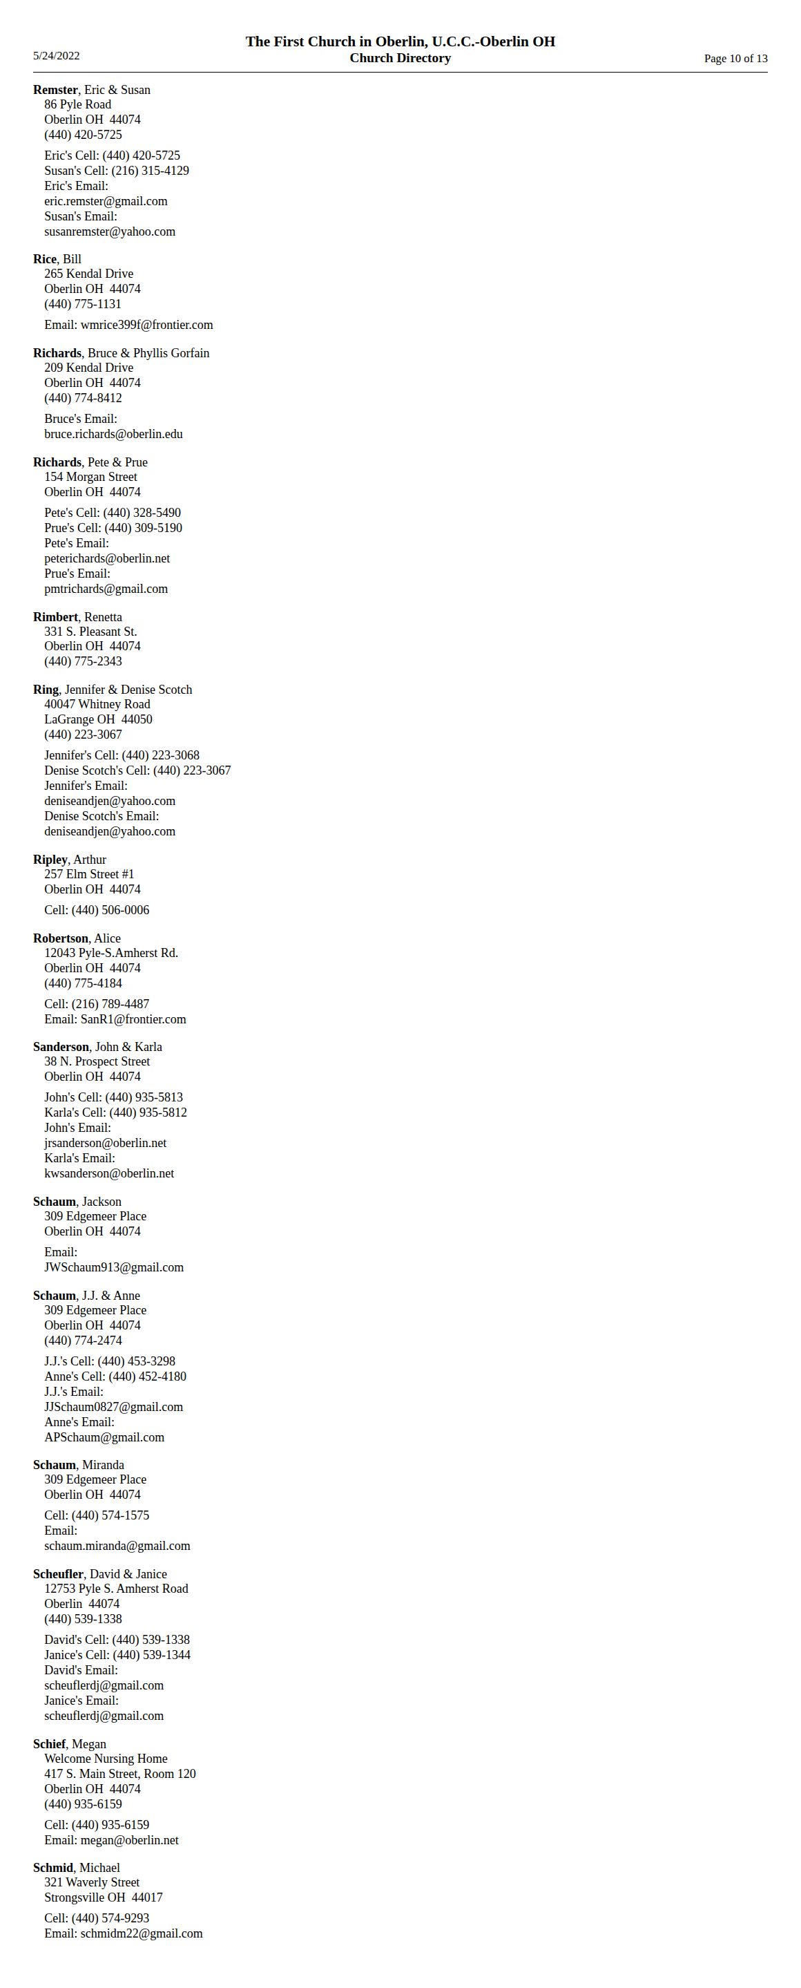5/24/2022
The First Church in Oberlin, U.C.C.-Oberlin OH
Church Directory
Page 10 of 13
Remster, Eric & Susan
86 Pyle Road
Oberlin OH 44074
(440) 420-5725
Eric's Cell: (440) 420-5725
Susan's Cell: (216) 315-4129
Eric's Email:
eric.remster@gmail.com
Susan's Email:
susanremster@yahoo.com
Rice, Bill
265 Kendal Drive
Oberlin OH 44074
(440) 775-1131
Email: wmrice399f@frontier.com
Richards, Bruce & Phyllis Gorfain
209 Kendal Drive
Oberlin OH 44074
(440) 774-8412
Bruce's Email:
bruce.richards@oberlin.edu
Richards, Pete & Prue
154 Morgan Street
Oberlin OH 44074
Pete's Cell: (440) 328-5490
Prue's Cell: (440) 309-5190
Pete's Email:
peterichards@oberlin.net
Prue's Email:
pmtrichards@gmail.com
Rimbert, Renetta
331 S. Pleasant St.
Oberlin OH 44074
(440) 775-2343
Ring, Jennifer & Denise Scotch
40047 Whitney Road
LaGrange OH 44050
(440) 223-3067
Jennifer's Cell: (440) 223-3068
Denise Scotch's Cell: (440) 223-3067
Jennifer's Email:
deniseandjen@yahoo.com
Denise Scotch's Email:
deniseandjen@yahoo.com
Ripley, Arthur
257 Elm Street #1
Oberlin OH 44074
Cell: (440) 506-0006
Robertson, Alice
12043 Pyle-S.Amherst Rd.
Oberlin OH 44074
(440) 775-4184
Cell: (216) 789-4487
Email: SanR1@frontier.com
Sanderson, John & Karla
38 N. Prospect Street
Oberlin OH 44074
John's Cell: (440) 935-5813
Karla's Cell: (440) 935-5812
John's Email:
jrsanderson@oberlin.net
Karla's Email:
kwsanderson@oberlin.net
Schaum, Jackson
309 Edgemeer Place
Oberlin OH 44074
Email:
JWSchaum913@gmail.com
Schaum, J.J. & Anne
309 Edgemeer Place
Oberlin OH 44074
(440) 774-2474
J.J.'s Cell: (440) 453-3298
Anne's Cell: (440) 452-4180
J.J.'s Email:
JJSchaum0827@gmail.com
Anne's Email:
APSchaum@gmail.com
Schaum, Miranda
309 Edgemeer Place
Oberlin OH 44074
Cell: (440) 574-1575
Email:
schaum.miranda@gmail.com
Scheufler, David & Janice
12753 Pyle S. Amherst Road
Oberlin 44074
(440) 539-1338
David's Cell: (440) 539-1338
Janice's Cell: (440) 539-1344
David's Email:
scheuflerdj@gmail.com
Janice's Email:
scheuflerdj@gmail.com
Schief, Megan
Welcome Nursing Home
417 S. Main Street, Room 120
Oberlin OH 44074
(440) 935-6159
Cell: (440) 935-6159
Email: megan@oberlin.net
Schmid, Michael
321 Waverly Street
Strongsville OH 44017
Cell: (440) 574-9293
Email: schmidm22@gmail.com